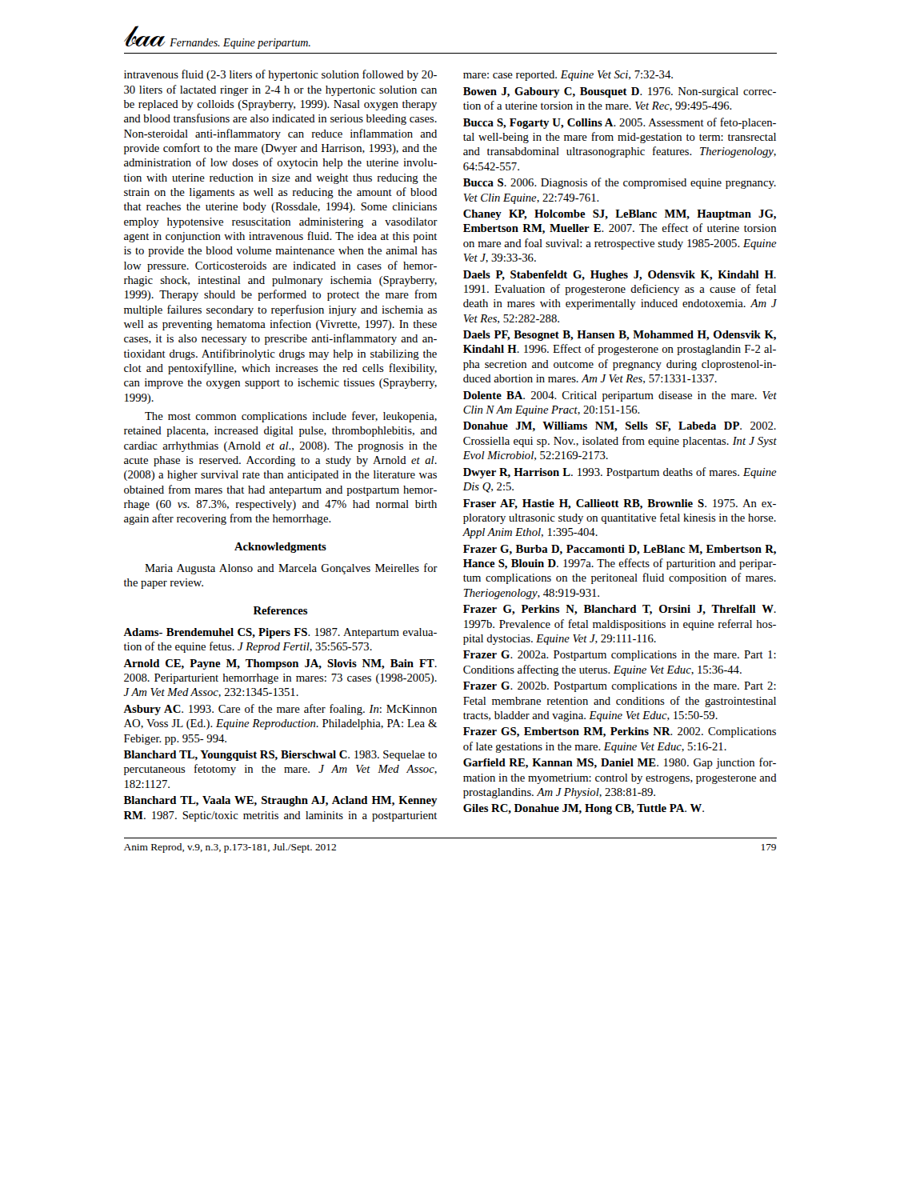𝒷𝒶𝒶
Fernandes. Equine peripartum.
intravenous fluid (2-3 liters of hypertonic solution followed by 20-30 liters of lactated ringer in 2-4 h or the hypertonic solution can be replaced by colloids (Sprayberry, 1999). Nasal oxygen therapy and blood transfusions are also indicated in serious bleeding cases. Non-steroidal anti-inflammatory can reduce inflammation and provide comfort to the mare (Dwyer and Harrison, 1993), and the administration of low doses of oxytocin help the uterine involution with uterine reduction in size and weight thus reducing the strain on the ligaments as well as reducing the amount of blood that reaches the uterine body (Rossdale, 1994). Some clinicians employ hypotensive resuscitation administering a vasodilator agent in conjunction with intravenous fluid. The idea at this point is to provide the blood volume maintenance when the animal has low pressure. Corticosteroids are indicated in cases of hemorrhagic shock, intestinal and pulmonary ischemia (Sprayberry, 1999). Therapy should be performed to protect the mare from multiple failures secondary to reperfusion injury and ischemia as well as preventing hematoma infection (Vivrette, 1997). In these cases, it is also necessary to prescribe anti-inflammatory and antioxidant drugs. Antifibrinolytic drugs may help in stabilizing the clot and pentoxifylline, which increases the red cells flexibility, can improve the oxygen support to ischemic tissues (Sprayberry, 1999).
The most common complications include fever, leukopenia, retained placenta, increased digital pulse, thrombophlebitis, and cardiac arrhythmias (Arnold et al., 2008). The prognosis in the acute phase is reserved. According to a study by Arnold et al. (2008) a higher survival rate than anticipated in the literature was obtained from mares that had antepartum and postpartum hemorrhage (60 vs. 87.3%, respectively) and 47% had normal birth again after recovering from the hemorrhage.
Acknowledgments
Maria Augusta Alonso and Marcela Gonçalves Meirelles for the paper review.
References
Adams- Brendemuhel CS, Pipers FS. 1987. Antepartum evaluation of the equine fetus. J Reprod Fertil, 35:565-573.
Arnold CE, Payne M, Thompson JA, Slovis NM, Bain FT. 2008. Periparturient hemorrhage in mares: 73 cases (1998-2005). J Am Vet Med Assoc, 232:1345-1351.
Asbury AC. 1993. Care of the mare after foaling. In: McKinnon AO, Voss JL (Ed.). Equine Reproduction. Philadelphia, PA: Lea & Febiger. pp. 955- 994.
Blanchard TL, Youngquist RS, Bierschwal C. 1983. Sequelae to percutaneous fetotomy in the mare. J Am Vet Med Assoc, 182:1127.
Blanchard TL, Vaala WE, Straughn AJ, Acland HM, Kenney RM. 1987. Septic/toxic metritis and laminits in a postparturient mare: case reported. Equine Vet Sci, 7:32-34.
Bowen J, Gaboury C, Bousquet D. 1976. Non-surgical correction of a uterine torsion in the mare. Vet Rec, 99:495-496.
Bucca S, Fogarty U, Collins A. 2005. Assessment of feto-placental well-being in the mare from mid-gestation to term: transrectal and transabdominal ultrasonographic features. Theriogenology, 64:542-557.
Bucca S. 2006. Diagnosis of the compromised equine pregnancy. Vet Clin Equine, 22:749-761.
Chaney KP, Holcombe SJ, LeBlanc MM, Hauptman JG, Embertson RM, Mueller E. 2007. The effect of uterine torsion on mare and foal suvival: a retrospective study 1985-2005. Equine Vet J, 39:33-36.
Daels P, Stabenfeldt G, Hughes J, Odensvik K, Kindahl H. 1991. Evaluation of progesterone deficiency as a cause of fetal death in mares with experimentally induced endotoxemia. Am J Vet Res, 52:282-288.
Daels PF, Besognet B, Hansen B, Mohammed H, Odensvik K, Kindahl H. 1996. Effect of progesterone on prostaglandin F-2 alpha secretion and outcome of pregnancy during cloprostenol-induced abortion in mares. Am J Vet Res, 57:1331-1337.
Dolente BA. 2004. Critical peripartum disease in the mare. Vet Clin N Am Equine Pract, 20:151-156.
Donahue JM, Williams NM, Sells SF, Labeda DP. 2002. Crossiella equi sp. Nov., isolated from equine placentas. Int J Syst Evol Microbiol, 52:2169-2173.
Dwyer R, Harrison L. 1993. Postpartum deaths of mares. Equine Dis Q, 2:5.
Fraser AF, Hastie H, Callieott RB, Brownlie S. 1975. An exploratory ultrasonic study on quantitative fetal kinesis in the horse. Appl Anim Ethol, 1:395-404.
Frazer G, Burba D, Paccamonti D, LeBlanc M, Embertson R, Hance S, Blouin D. 1997a. The effects of parturition and peripartum complications on the peritoneal fluid composition of mares. Theriogenology, 48:919-931.
Frazer G, Perkins N, Blanchard T, Orsini J, Threlfall W. 1997b. Prevalence of fetal maldispositions in equine referral hospital dystocias. Equine Vet J, 29:111-116.
Frazer G. 2002a. Postpartum complications in the mare. Part 1: Conditions affecting the uterus. Equine Vet Educ, 15:36-44.
Frazer G. 2002b. Postpartum complications in the mare. Part 2: Fetal membrane retention and conditions of the gastrointestinal tracts, bladder and vagina. Equine Vet Educ, 15:50-59.
Frazer GS, Embertson RM, Perkins NR. 2002. Complications of late gestations in the mare. Equine Vet Educ, 5:16-21.
Garfield RE, Kannan MS, Daniel ME. 1980. Gap junction formation in the myometrium: control by estrogens, progesterone and prostaglandins. Am J Physiol, 238:81-89.
Giles RC, Donahue JM, Hong CB, Tuttle PA. W.
Anim Reprod, v.9, n.3, p.173-181, Jul./Sept. 2012
179